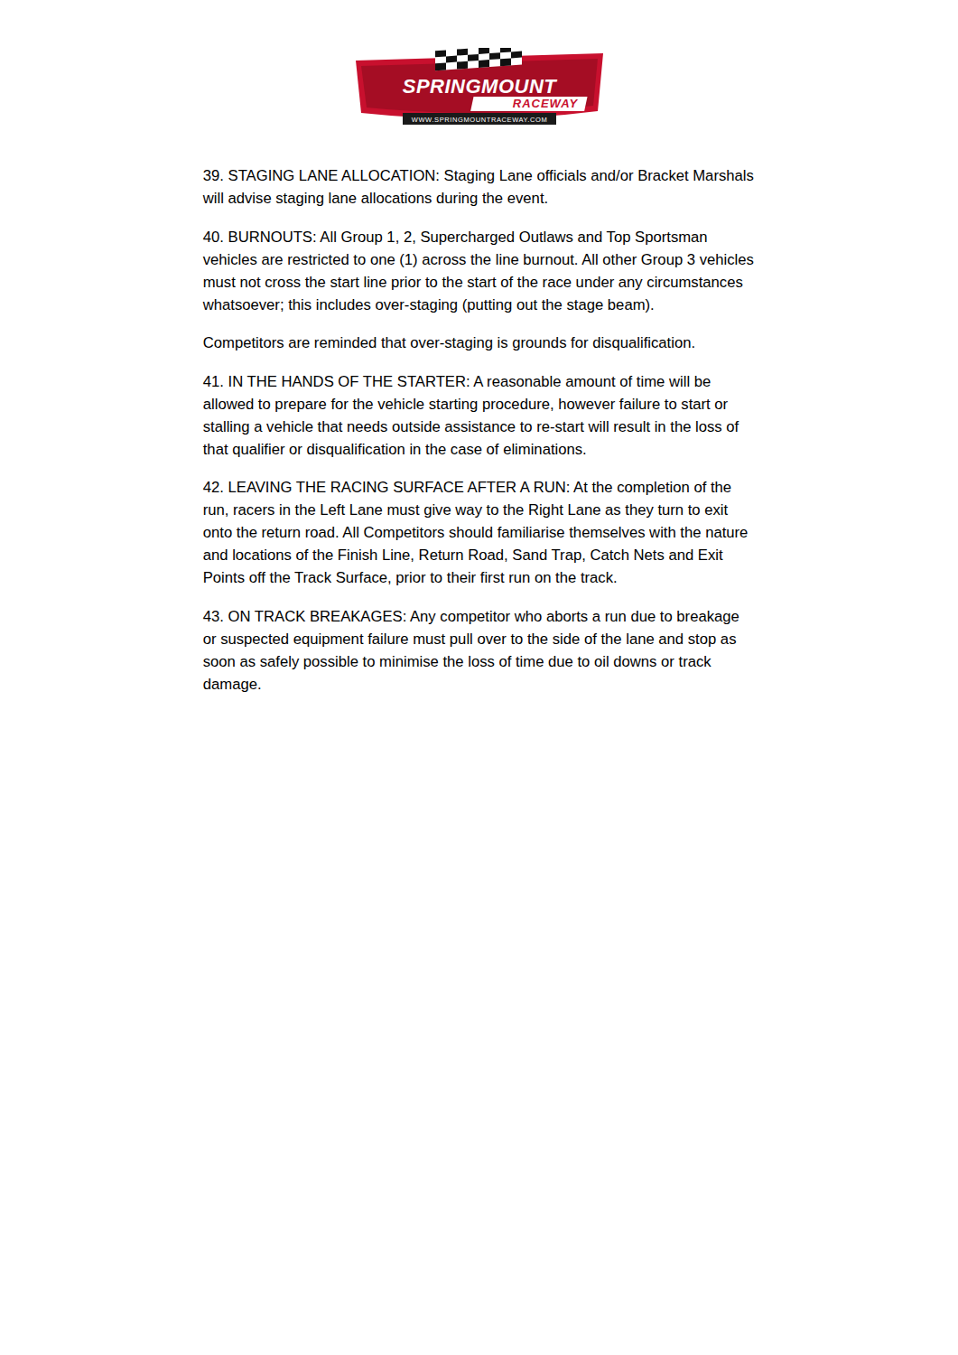SPRINGMOUNT RACEWAY WWW.SPRINGMOUNTRACEWAY.COM
39. STAGING LANE ALLOCATION: Staging Lane officials and/or Bracket Marshals will advise staging lane allocations during the event.
40. BURNOUTS: All Group 1, 2, Supercharged Outlaws and Top Sportsman vehicles are restricted to one (1) across the line burnout. All other Group 3 vehicles must not cross the start line prior to the start of the race under any circumstances whatsoever; this includes over-staging (putting out the stage beam).
Competitors are reminded that over-staging is grounds for disqualification.
41. IN THE HANDS OF THE STARTER: A reasonable amount of time will be allowed to prepare for the vehicle starting procedure, however failure to start or stalling a vehicle that needs outside assistance to re-start will result in the loss of that qualifier or disqualification in the case of eliminations.
42. LEAVING THE RACING SURFACE AFTER A RUN: At the completion of the run, racers in the Left Lane must give way to the Right Lane as they turn to exit onto the return road. All Competitors should familiarise themselves with the nature and locations of the Finish Line, Return Road, Sand Trap, Catch Nets and Exit Points off the Track Surface, prior to their first run on the track.
43. ON TRACK BREAKAGES: Any competitor who aborts a run due to breakage or suspected equipment failure must pull over to the side of the lane and stop as soon as safely possible to minimise the loss of time due to oil downs or track damage.